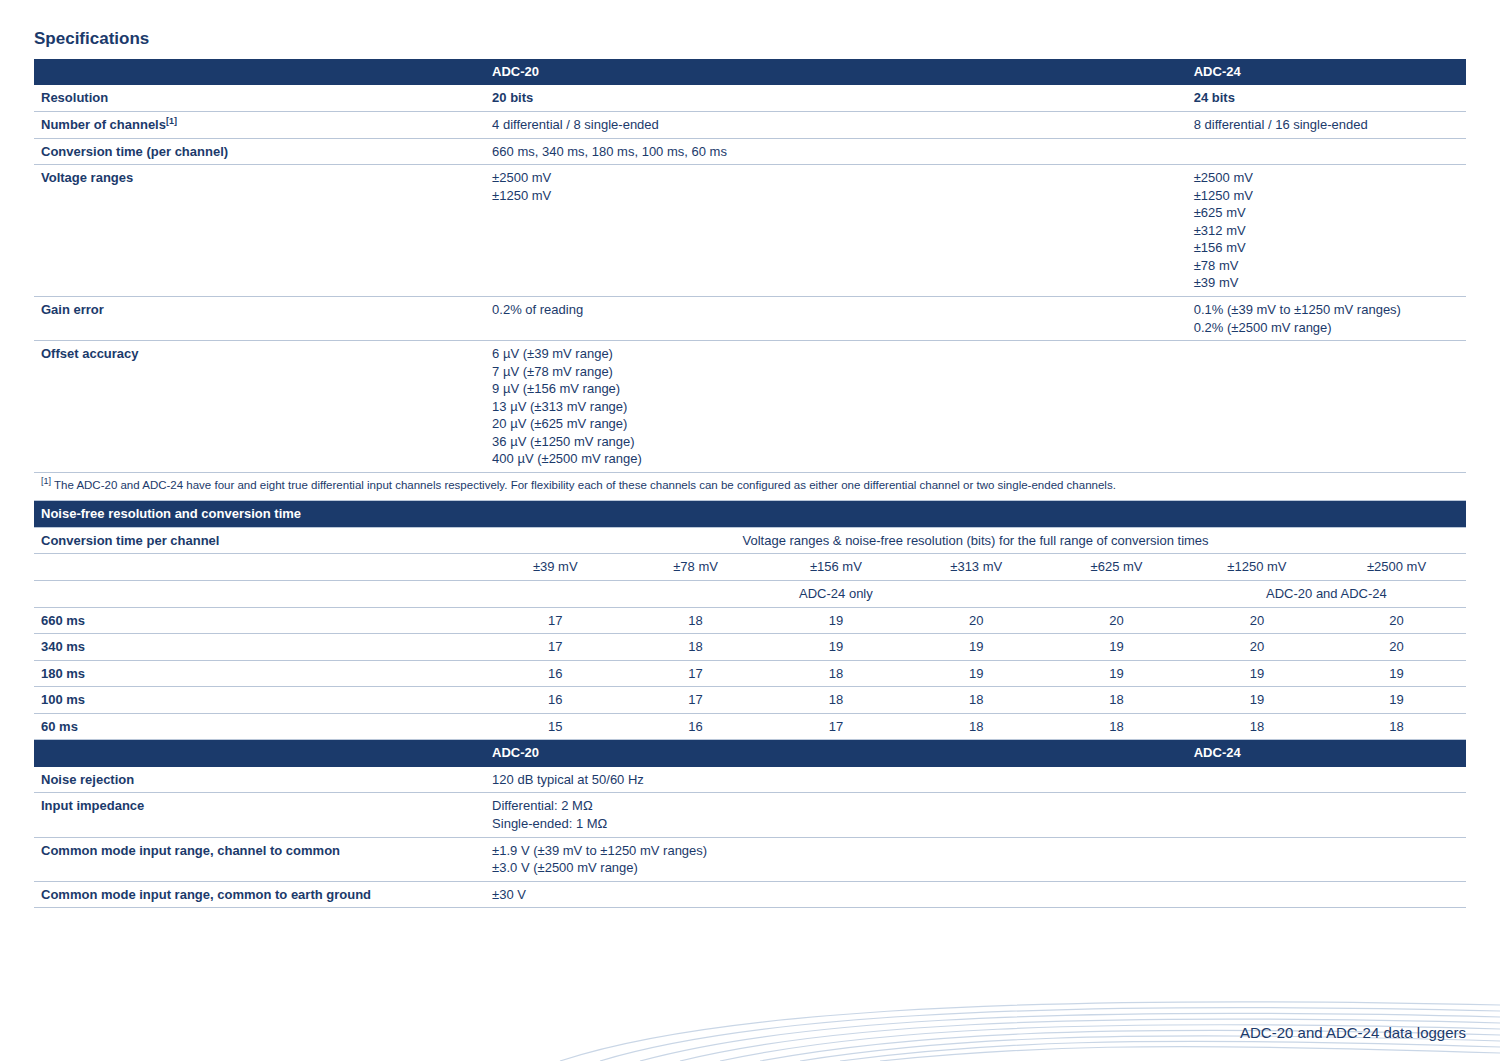Specifications
| | ADC-20 | ADC-24 |
| Resolution | 20 bits | 24 bits |
| Number of channels [1] | 4 differential / 8 single-ended | 8 differential / 16 single-ended |
| Conversion time (per channel) | 660 ms, 340 ms, 180 ms, 100 ms, 60 ms |
| Voltage ranges | ±2500 mV ±1250 mV | ±2500 mV ±1250 mV ±625 mV ±312 mV ±156 mV ±78 mV ±39 mV |
| Gain error | 0.2% of reading | 0.1% (±39 mV to ±1250 mV ranges) 0.2% (±2500 mV range) |
| Offset accuracy | 6 µV (±39 mV range) 7 µV (±78 mV range) 9 µV (±156 mV range) 13 µV (±313 mV range) 20 µV (±625 mV range) 36 µV (±1250 mV range) 400 µV (±2500 mV range) |
| [1] The ADC-20 and ADC-24 have four and eight true differential input channels respectively. For flexibility each of these channels can be configured as either one differential channel or two single-ended channels. |
| Noise-free resolution and conversion time |
| Conversion time per channel | Voltage ranges & noise-free resolution (bits) for the full range of conversion times |
| | ±39 mV | ±78 mV | ±156 mV | ±313 mV | ±625 mV | ±1250 mV | ±2500 mV |
| | ADC-24 only | ADC-20 and ADC-24 |
| 660 ms | 17 | 18 | 19 | 20 | 20 | 20 | 20 |
| 340 ms | 17 | 18 | 19 | 19 | 19 | 20 | 20 |
| 180 ms | 16 | 17 | 18 | 19 | 19 | 19 | 19 |
| 100 ms | 16 | 17 | 18 | 18 | 18 | 19 | 19 |
| 60 ms | 15 | 16 | 17 | 18 | 18 | 18 | 18 |
| | ADC-20 | ADC-24 |
| Noise rejection | 120 dB typical at 50/60 Hz |
| Input impedance | Differential: 2 MΩ Single-ended: 1 MΩ |
| Common mode input range, channel to common | ±1.9 V (±39 mV to ±1250 mV ranges) ±3.0 V (±2500 mV range) |
| Common mode input range, common to earth ground | ±30 V |
ADC-20 and ADC-24 data loggers